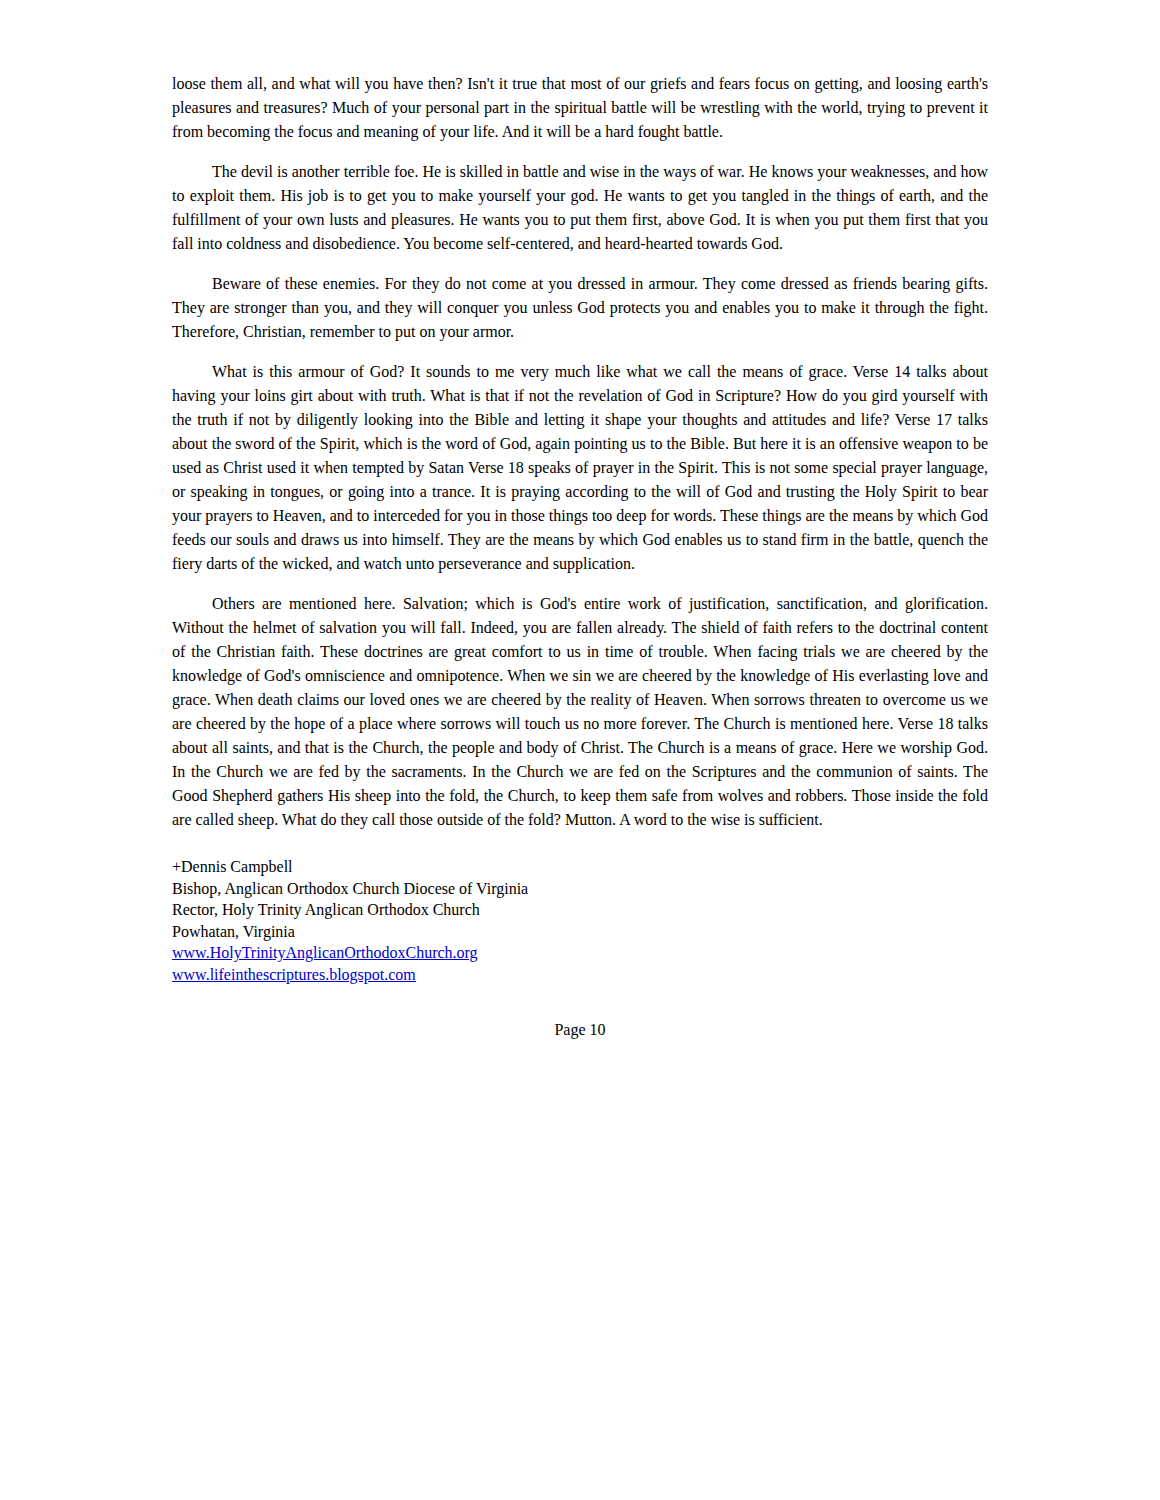loose them all, and what will you have then? Isn't it true that most of our griefs and fears focus on getting, and loosing earth's pleasures and treasures? Much of your personal part in the spiritual battle will be wrestling with the world, trying to prevent it from becoming the focus and meaning of your life. And it will be a hard fought battle.
The devil is another terrible foe. He is skilled in battle and wise in the ways of war. He knows your weaknesses, and how to exploit them. His job is to get you to make yourself your god. He wants to get you tangled in the things of earth, and the fulfillment of your own lusts and pleasures. He wants you to put them first, above God. It is when you put them first that you fall into coldness and disobedience. You become self-centered, and heard-hearted towards God.
Beware of these enemies. For they do not come at you dressed in armour. They come dressed as friends bearing gifts. They are stronger than you, and they will conquer you unless God protects you and enables you to make it through the fight. Therefore, Christian, remember to put on your armor.
What is this armour of God? It sounds to me very much like what we call the means of grace. Verse 14 talks about having your loins girt about with truth. What is that if not the revelation of God in Scripture? How do you gird yourself with the truth if not by diligently looking into the Bible and letting it shape your thoughts and attitudes and life? Verse 17 talks about the sword of the Spirit, which is the word of God, again pointing us to the Bible. But here it is an offensive weapon to be used as Christ used it when tempted by Satan Verse 18 speaks of prayer in the Spirit. This is not some special prayer language, or speaking in tongues, or going into a trance. It is praying according to the will of God and trusting the Holy Spirit to bear your prayers to Heaven, and to interceded for you in those things too deep for words. These things are the means by which God feeds our souls and draws us into himself. They are the means by which God enables us to stand firm in the battle, quench the fiery darts of the wicked, and watch unto perseverance and supplication.
Others are mentioned here. Salvation; which is God's entire work of justification, sanctification, and glorification. Without the helmet of salvation you will fall. Indeed, you are fallen already. The shield of faith refers to the doctrinal content of the Christian faith. These doctrines are great comfort to us in time of trouble. When facing trials we are cheered by the knowledge of God's omniscience and omnipotence. When we sin we are cheered by the knowledge of His everlasting love and grace. When death claims our loved ones we are cheered by the reality of Heaven. When sorrows threaten to overcome us we are cheered by the hope of a place where sorrows will touch us no more forever. The Church is mentioned here. Verse 18 talks about all saints, and that is the Church, the people and body of Christ. The Church is a means of grace. Here we worship God. In the Church we are fed by the sacraments. In the Church we are fed on the Scriptures and the communion of saints. The Good Shepherd gathers His sheep into the fold, the Church, to keep them safe from wolves and robbers. Those inside the fold are called sheep. What do they call those outside of the fold? Mutton. A word to the wise is sufficient.
+Dennis Campbell
Bishop, Anglican Orthodox Church Diocese of Virginia
Rector, Holy Trinity Anglican Orthodox Church
Powhatan, Virginia
www.HolyTrinityAnglicanOrthodoxChurch.org
www.lifeinthescriptures.blogspot.com
Page 10